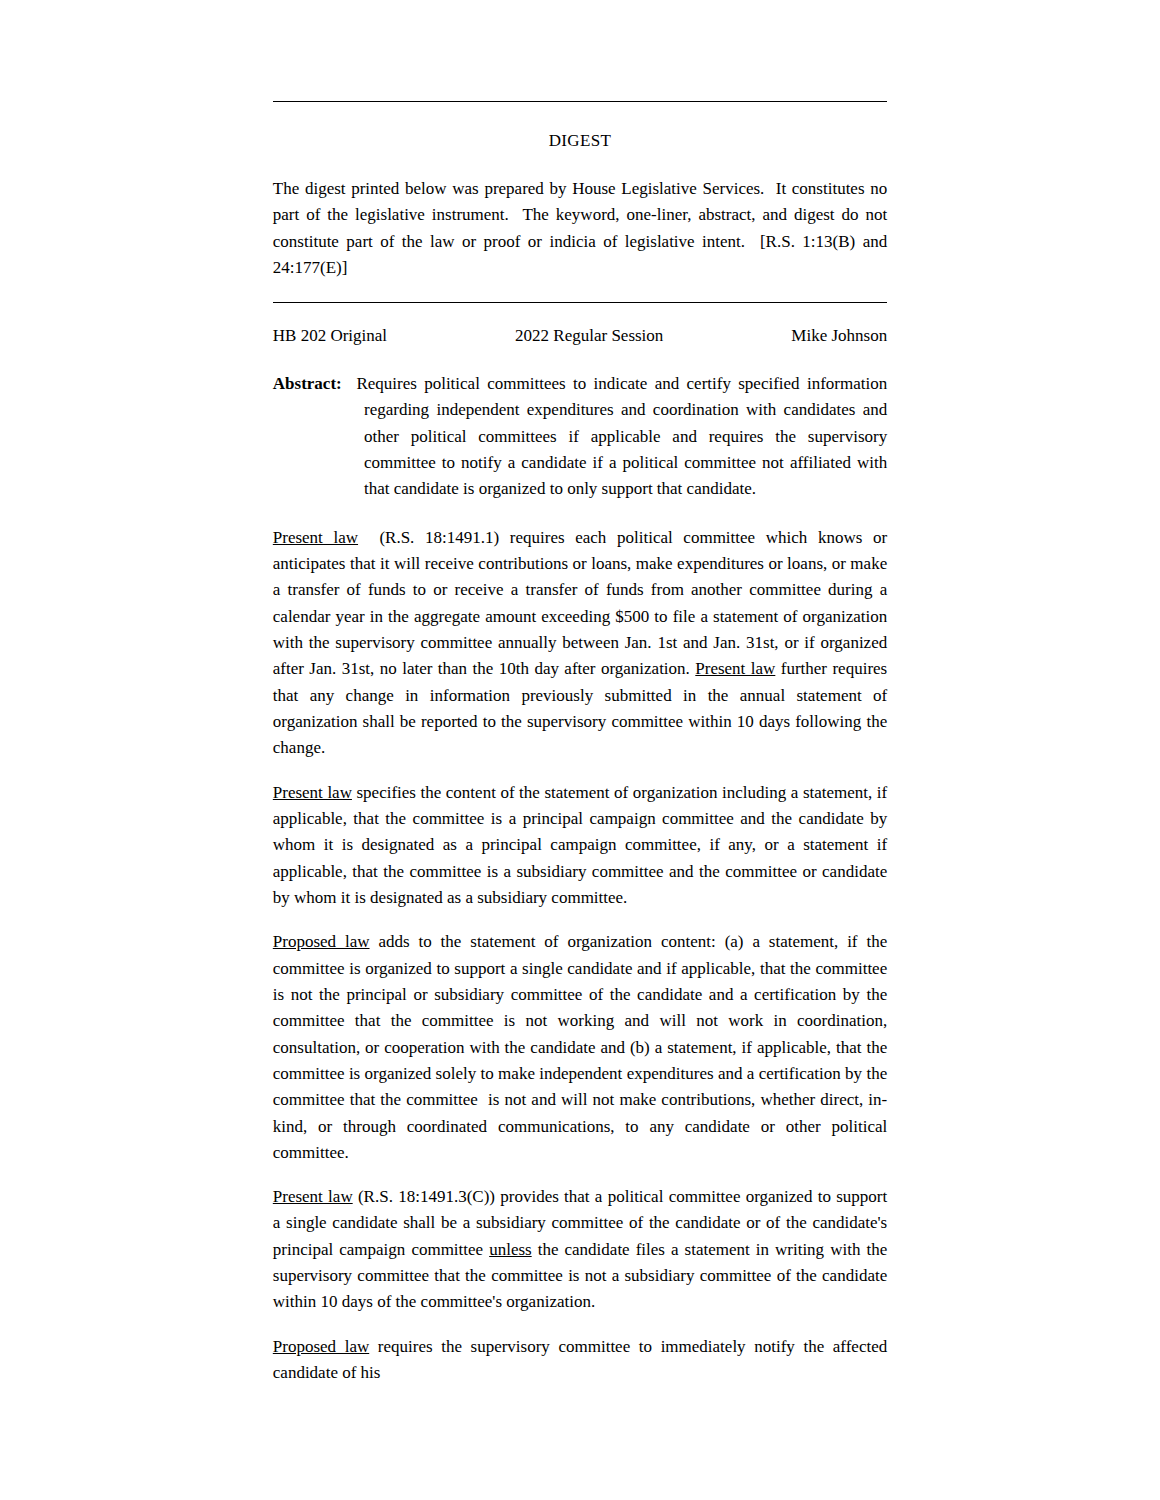DIGEST
The digest printed below was prepared by House Legislative Services. It constitutes no part of the legislative instrument. The keyword, one-liner, abstract, and digest do not constitute part of the law or proof or indicia of legislative intent. [R.S. 1:13(B) and 24:177(E)]
HB 202 Original
2022 Regular Session
Mike Johnson
Abstract: Requires political committees to indicate and certify specified information regarding independent expenditures and coordination with candidates and other political committees if applicable and requires the supervisory committee to notify a candidate if a political committee not affiliated with that candidate is organized to only support that candidate.
Present law (R.S. 18:1491.1) requires each political committee which knows or anticipates that it will receive contributions or loans, make expenditures or loans, or make a transfer of funds to or receive a transfer of funds from another committee during a calendar year in the aggregate amount exceeding $500 to file a statement of organization with the supervisory committee annually between Jan. 1st and Jan. 31st, or if organized after Jan. 31st, no later than the 10th day after organization. Present law further requires that any change in information previously submitted in the annual statement of organization shall be reported to the supervisory committee within 10 days following the change.
Present law specifies the content of the statement of organization including a statement, if applicable, that the committee is a principal campaign committee and the candidate by whom it is designated as a principal campaign committee, if any, or a statement if applicable, that the committee is a subsidiary committee and the committee or candidate by whom it is designated as a subsidiary committee.
Proposed law adds to the statement of organization content: (a) a statement, if the committee is organized to support a single candidate and if applicable, that the committee is not the principal or subsidiary committee of the candidate and a certification by the committee that the committee is not working and will not work in coordination, consultation, or cooperation with the candidate and (b) a statement, if applicable, that the committee is organized solely to make independent expenditures and a certification by the committee that the committee is not and will not make contributions, whether direct, in-kind, or through coordinated communications, to any candidate or other political committee.
Present law (R.S. 18:1491.3(C)) provides that a political committee organized to support a single candidate shall be a subsidiary committee of the candidate or of the candidate's principal campaign committee unless the candidate files a statement in writing with the supervisory committee that the committee is not a subsidiary committee of the candidate within 10 days of the committee's organization.
Proposed law requires the supervisory committee to immediately notify the affected candidate of his